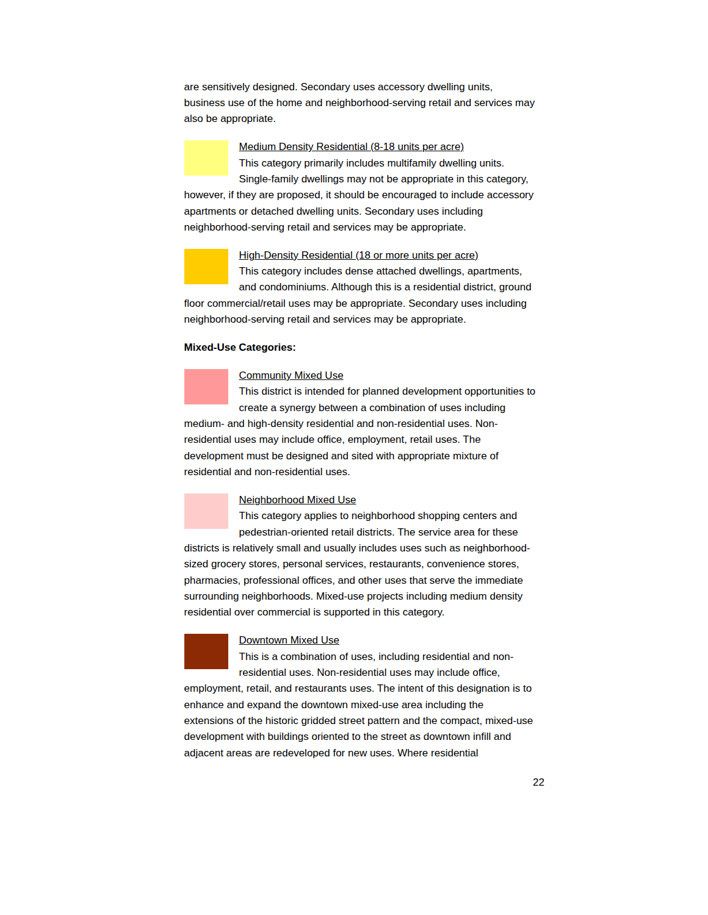are sensitively designed. Secondary uses accessory dwelling units, business use of the home and neighborhood-serving retail and services may also be appropriate.
Medium Density Residential (8-18 units per acre)
This category primarily includes multifamily dwelling units. Single-family dwellings may not be appropriate in this category, however, if they are proposed, it should be encouraged to include accessory apartments or detached dwelling units. Secondary uses including neighborhood-serving retail and services may be appropriate.
High-Density Residential (18 or more units per acre)
This category includes dense attached dwellings, apartments, and condominiums. Although this is a residential district, ground floor commercial/retail uses may be appropriate. Secondary uses including neighborhood-serving retail and services may be appropriate.
Mixed-Use Categories:
Community Mixed Use
This district is intended for planned development opportunities to create a synergy between a combination of uses including medium- and high-density residential and non-residential uses. Non-residential uses may include office, employment, retail uses. The development must be designed and sited with appropriate mixture of residential and non-residential uses.
Neighborhood Mixed Use
This category applies to neighborhood shopping centers and pedestrian-oriented retail districts. The service area for these districts is relatively small and usually includes uses such as neighborhood-sized grocery stores, personal services, restaurants, convenience stores, pharmacies, professional offices, and other uses that serve the immediate surrounding neighborhoods. Mixed-use projects including medium density residential over commercial is supported in this category.
Downtown Mixed Use
This is a combination of uses, including residential and non-residential uses. Non-residential uses may include office, employment, retail, and restaurants uses. The intent of this designation is to enhance and expand the downtown mixed-use area including the extensions of the historic gridded street pattern and the compact, mixed-use development with buildings oriented to the street as downtown infill and adjacent areas are redeveloped for new uses. Where residential
22